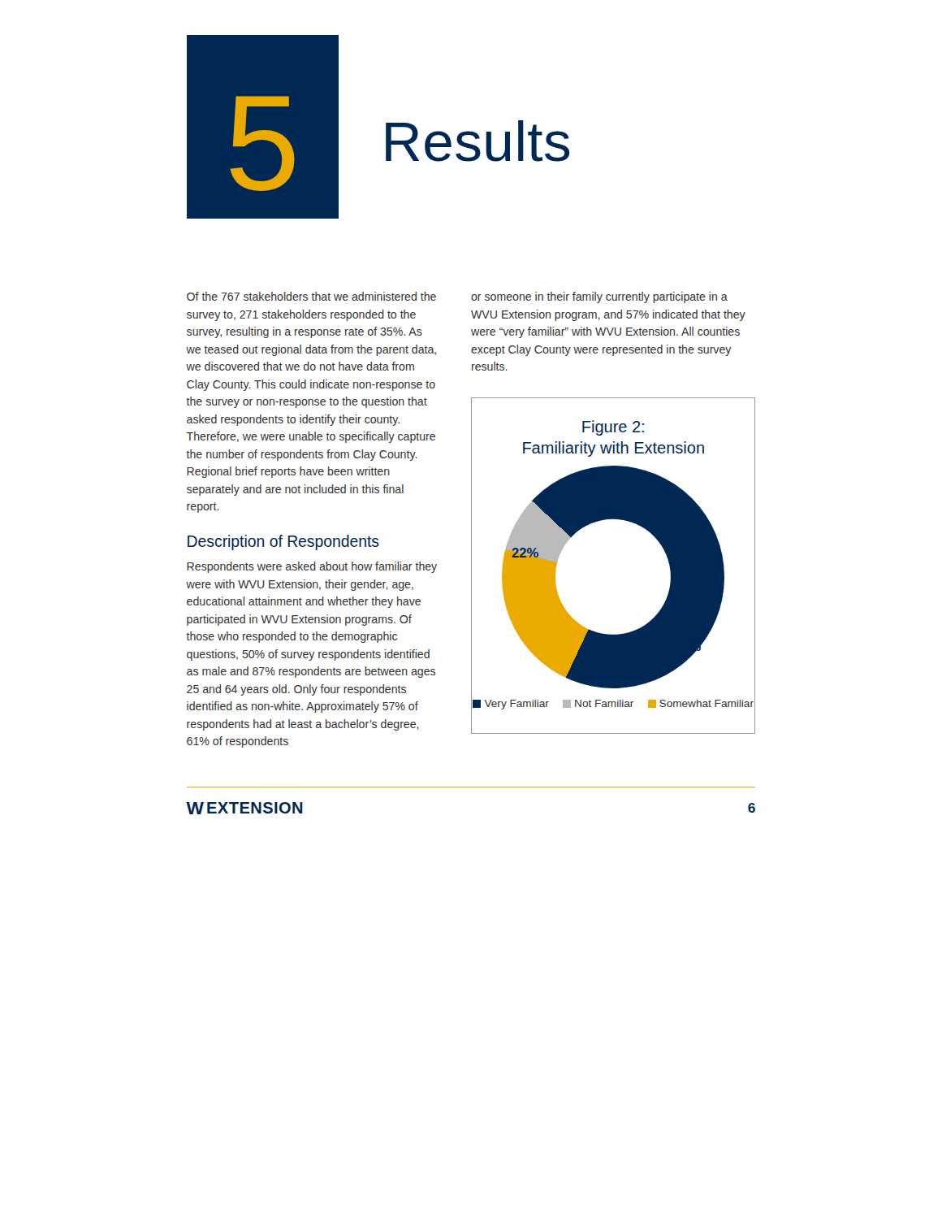5
Results
Of the 767 stakeholders that we administered the survey to, 271 stakeholders responded to the survey, resulting in a response rate of 35%. As we teased out regional data from the parent data, we discovered that we do not have data from Clay County. This could indicate non-response to the survey or non-response to the question that asked respondents to identify their county. Therefore, we were unable to specifically capture the number of respondents from Clay County. Regional brief reports have been written separately and are not included in this final report.
Description of Respondents
Respondents were asked about how familiar they were with WVU Extension, their gender, age, educational attainment and whether they have participated in WVU Extension programs. Of those who responded to the demographic questions, 50% of survey respondents identified as male and 87% respondents are between ages 25 and 64 years old. Only four respondents identified as non-white. Approximately 57% of respondents had at least a bachelor’s degree, 61% of respondents
or someone in their family currently participate in a WVU Extension program, and 57% indicated that they were “very familiar” with WVU Extension. All counties except Clay County were represented in the survey results.
Figure 2:
Familiarity with Extension
57%
22%
8%
Very Familiar
Not Familiar
Somewhat Familiar
WEXTENSION
6